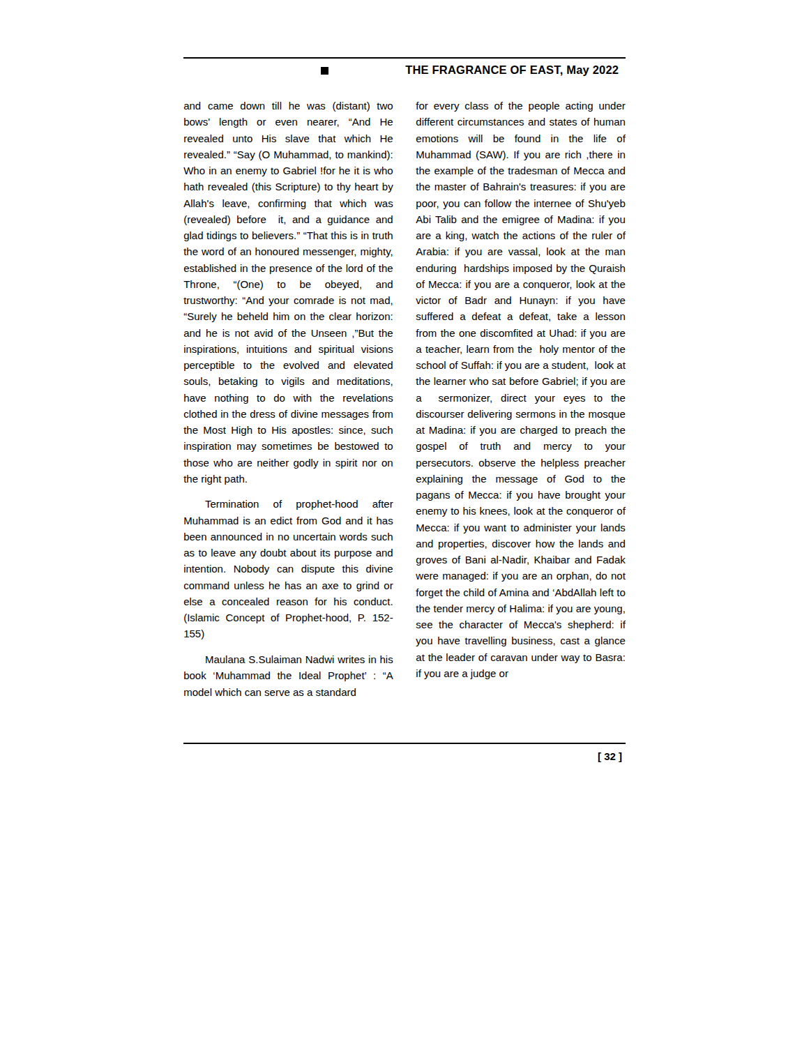THE FRAGRANCE OF EAST, May 2022
and came down till he was (distant) two bows' length or even nearer, “And He revealed unto His slave that which He revealed.” “Say (O Muhammad, to mankind): Who in an enemy to Gabriel !for he it is who hath revealed (this Scripture) to thy heart by Allah's leave, confirming that which was (revealed) before it, and a guidance and glad tidings to believers.” “That this is in truth the word of an honoured messenger, mighty, established in the presence of the lord of the Throne, “(One) to be obeyed, and trustworthy: “And your comrade is not mad, “Surely he beheld him on the clear horizon: and he is not avid of the Unseen ,”But the inspirations, intuitions and spiritual visions perceptible to the evolved and elevated souls, betaking to vigils and meditations, have nothing to do with the revelations clothed in the dress of divine messages from the Most High to His apostles: since, such inspiration may sometimes be bestowed to those who are neither godly in spirit nor on the right path.
Termination of prophet-hood after Muhammad is an edict from God and it has been announced in no uncertain words such as to leave any doubt about its purpose and intention. Nobody can dispute this divine command unless he has an axe to grind or else a concealed reason for his conduct. (Islamic Concept of Prophet-hood, P. 152-155)
Maulana S.Sulaiman Nadwi writes in his book ‘Muhammad the Ideal Prophet’ : “A model which can serve as a standard
for every class of the people acting under different circumstances and states of human emotions will be found in the life of Muhammad (SAW). If you are rich ,there in the example of the tradesman of Mecca and the master of Bahrain's treasures: if you are poor, you can follow the internee of Shu'yeb Abi Talib and the emigree of Madina: if you are a king, watch the actions of the ruler of Arabia: if you are vassal, look at the man enduring hardships imposed by the Quraish of Mecca: if you are a conqueror, look at the victor of Badr and Hunayn: if you have suffered a defeat a defeat, take a lesson from the one discomfited at Uhad: if you are a teacher, learn from the holy mentor of the school of Suffah: if you are a student, look at the learner who sat before Gabriel; if you are a sermonizer, direct your eyes to the discourser delivering sermons in the mosque at Madina: if you are charged to preach the gospel of truth and mercy to your persecutors. observe the helpless preacher explaining the message of God to the pagans of Mecca: if you have brought your enemy to his knees, look at the conqueror of Mecca: if you want to administer your lands and properties, discover how the lands and groves of Bani al-Nadir, Khaibar and Fadak were managed: if you are an orphan, do not forget the child of Amina and ‘AbdAllah left to the tender mercy of Halima: if you are young, see the character of Mecca's shepherd: if you have travelling business, cast a glance at the leader of caravan under way to Basra: if you are a judge or
[ 32 ]